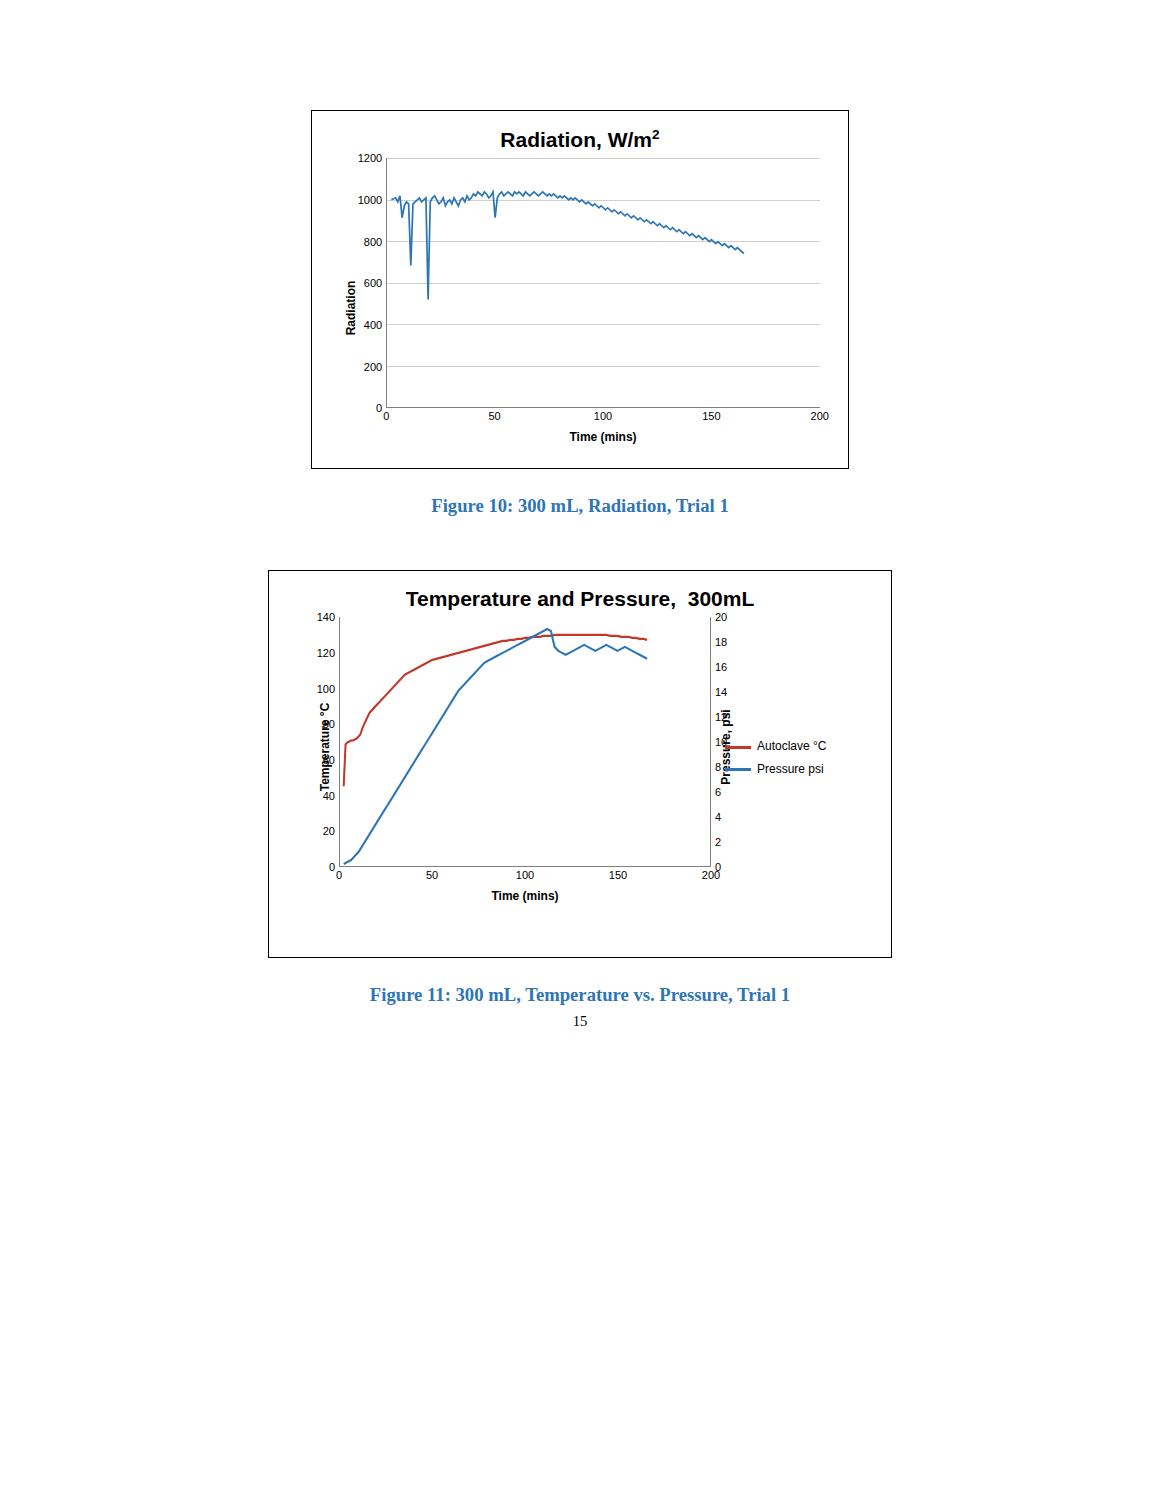Radiation, W/m2
Radiation
1200 1000 800 600 400 200 0
0 50 100 150 200
Time (mins)
Figure 10: 300 mL, Radiation, Trial 1
Temperature and Pressure, 300mL
Temperature °C
Pressure, psi
140 120 100 80 60 40 20 0
20 18 16 14 12 10 8 6 4 2 0
0 50 100 150 200
Time (mins)
Autoclave °C
Pressure psi
Figure 11: 300 mL, Temperature vs. Pressure, Trial 1
15